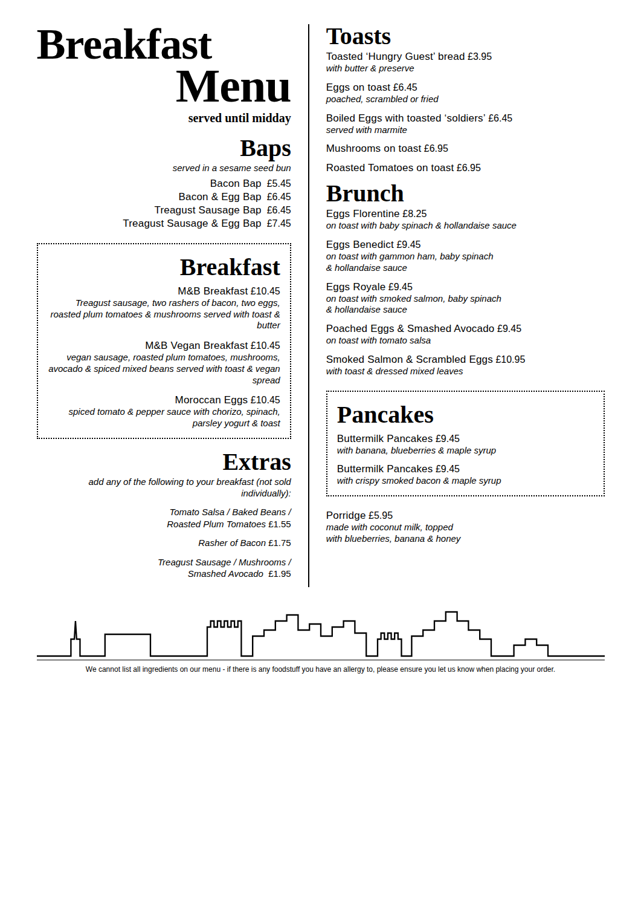BreakfastMenu
served until midday
Baps
served in a sesame seed bun
Bacon Bap £5.45
Bacon & Egg Bap £6.45
Treagust Sausage Bap £6.45
Treagust Sausage & Egg Bap £7.45
Breakfast
M&B Breakfast £10.45
Treagust sausage, two rashers of bacon, two eggs, roasted plum tomatoes & mushrooms served with toast & butter
M&B Vegan Breakfast £10.45
vegan sausage, roasted plum tomatoes, mushrooms, avocado & spiced mixed beans served with toast & vegan spread
Moroccan Eggs £10.45
spiced tomato & pepper sauce with chorizo, spinach, parsley yogurt & toast
Extras
add any of the following to your breakfast (not sold individually):
Tomato Salsa / Baked Beans /
Roasted Plum Tomatoes £1.55
Rasher of Bacon £1.75
Treagust Sausage / Mushrooms /
Smashed Avocado £1.95
Toasts
Toasted ‘Hungry Guest’ bread £3.95
with butter & preserve
Eggs on toast £6.45
poached, scrambled or fried
Boiled Eggs with toasted ‘soldiers’ £6.45
served with marmite
Mushrooms on toast £6.95
Roasted Tomatoes on toast £6.95
Brunch
Eggs Florentine £8.25
on toast with baby spinach & hollandaise sauce
Eggs Benedict £9.45
on toast with gammon ham, baby spinach
& hollandaise sauce
Eggs Royale £9.45
on toast with smoked salmon, baby spinach
& hollandaise sauce
Poached Eggs & Smashed Avocado £9.45
on toast with tomato salsa
Smoked Salmon & Scrambled Eggs £10.95
with toast & dressed mixed leaves
Pancakes
Buttermilk Pancakes £9.45
with banana, blueberries & maple syrup
Buttermilk Pancakes £9.45
with crispy smoked bacon & maple syrup
Porridge £5.95
made with coconut milk, topped
with blueberries, banana & honey
We cannot list all ingredients on our menu - if there is any foodstuff you have an allergy to, please ensure you let us know when placing your order.